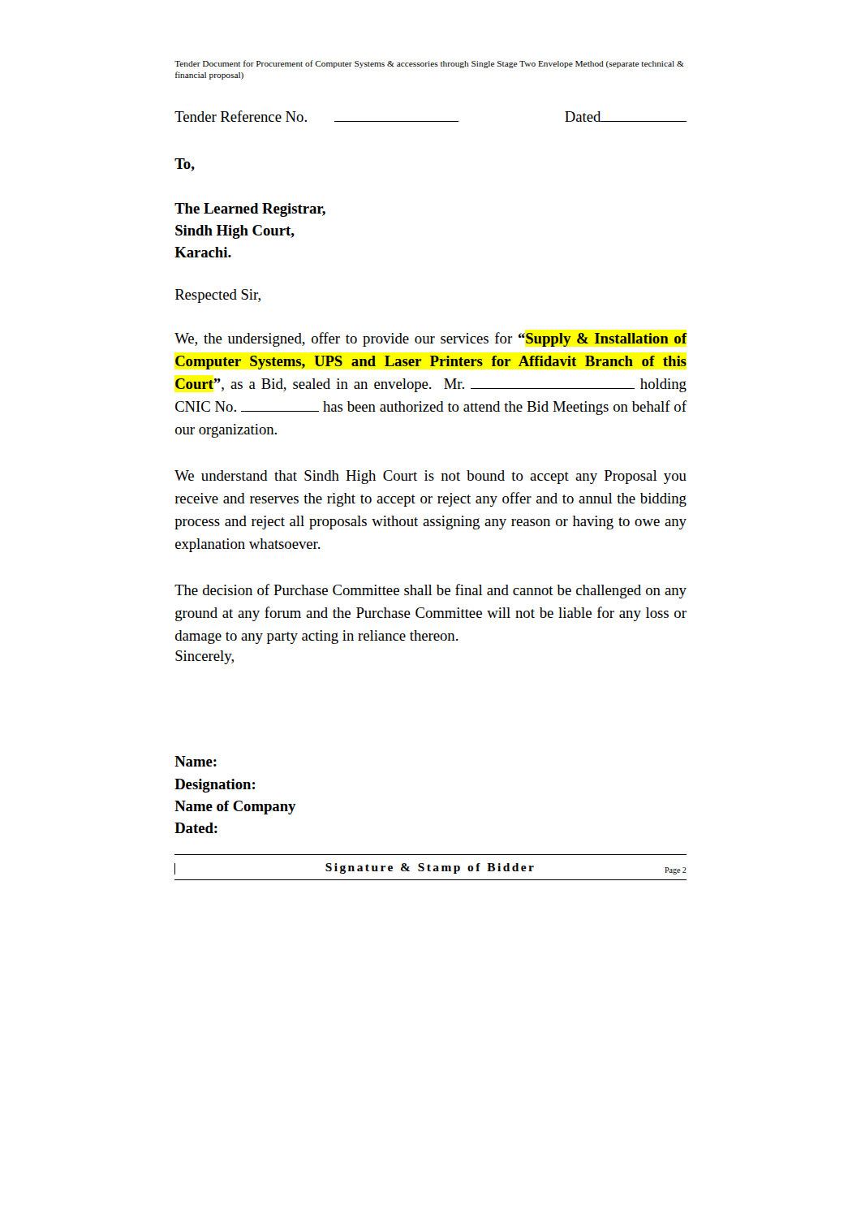Tender Document for Procurement of Computer Systems & accessories through Single Stage Two Envelope Method (separate technical & financial proposal)
Tender Reference No. Dated
To,
The Learned Registrar,
Sindh High Court,
Karachi.
Respected Sir,
We, the undersigned, offer to provide our services for “Supply & Installation of Computer Systems, UPS and Laser Printers for Affidavit Branch of this Court”, as a Bid, sealed in an envelope. Mr. holding CNIC No. has been authorized to attend the Bid Meetings on behalf of our organization.
We understand that Sindh High Court is not bound to accept any Proposal you receive and reserves the right to accept or reject any offer and to annul the bidding process and reject all proposals without assigning any reason or having to owe any explanation whatsoever.
The decision of Purchase Committee shall be final and cannot be challenged on any ground at any forum and the Purchase Committee will not be liable for any loss or damage to any party acting in reliance thereon.
Sincerely,
Name:
Designation:
Name of Company
Dated:
Signature & Stamp of Bidder Page 2